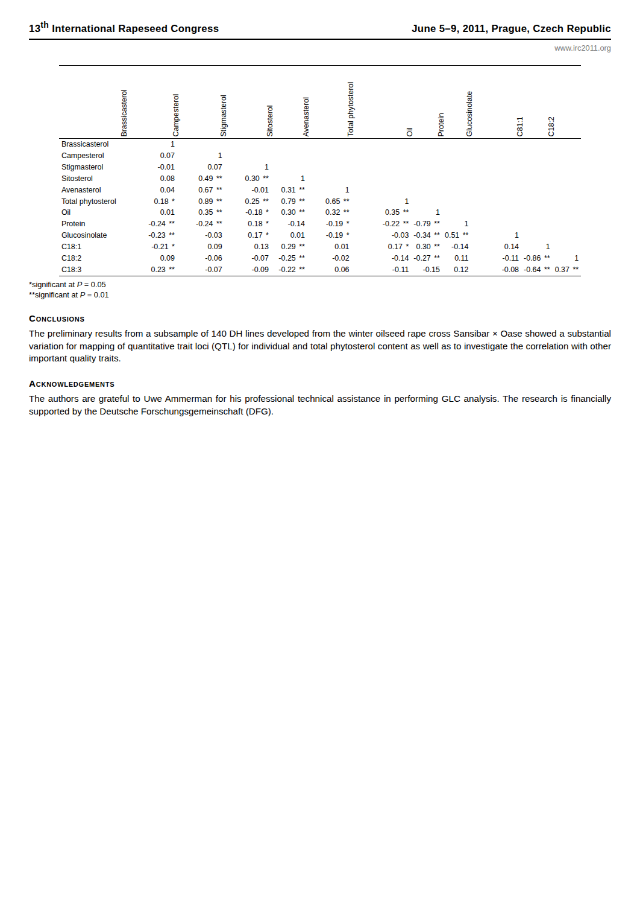13th International Rapeseed Congress
June 5–9, 2011, Prague, Czech Republic
www.irc2011.org
| | Brassicasterol | Campesterol | Stigmasterol | Sitosterol | Avenasterol | Total phytosterol | Oil | Protein | Glucosinolate | C81:1 | C18:2 |
| --- | --- | --- | --- | --- | --- | --- | --- | --- | --- | --- | --- |
| Brassicasterol | 1 | | | | | | | | | | |
| Campesterol | 0.07 | 1 | | | | | | | | | |
| Stigmasterol | -0.01 | 0.07 | 1 | | | | | | | | |
| Sitosterol | 0.08 | 0.49 ** | 0.30 ** | 1 | | | | | | | |
| Avenasterol | 0.04 | 0.67 ** | -0.01 | 0.31 ** | 1 | | | | | | |
| Total phytosterol | 0.18 * | 0.89 ** | 0.25 ** | 0.79 ** | 0.65 ** | 1 | | | | | |
| Oil | 0.01 | 0.35 ** | -0.18 * | 0.30 ** | 0.32 ** | 0.35 ** | 1 | | | | |
| Protein | -0.24 ** | -0.24 ** | 0.18 * | -0.14 | -0.19 * | -0.22 ** | -0.79 ** | 1 | | | |
| Glucosinolate | -0.23 ** | -0.03 | 0.17 * | 0.01 | -0.19 * | -0.03 | -0.34 ** | 0.51 ** | 1 | | |
| C18:1 | -0.21 * | 0.09 | 0.13 | 0.29 ** | 0.01 | 0.17 * | 0.30 ** | -0.14 | 0.14 | 1 | |
| C18:2 | 0.09 | -0.06 | -0.07 | -0.25 ** | -0.02 | -0.14 | -0.27 ** | 0.11 | -0.11 | -0.86 ** | 1 |
| C18:3 | 0.23 ** | -0.07 | -0.09 | -0.22 ** | 0.06 | -0.11 | -0.15 | 0.12 | -0.08 | -0.64 ** | 0.37 ** |
*significant at P = 0.05
**significant at P = 0.01
Conclusions
The preliminary results from a subsample of 140 DH lines developed from the winter oilseed rape cross Sansibar × Oase showed a substantial variation for mapping of quantitative trait loci (QTL) for individual and total phytosterol content as well as to investigate the correlation with other important quality traits.
Acknowledgements
The authors are grateful to Uwe Ammerman for his professional technical assistance in performing GLC analysis. The research is financially supported by the Deutsche Forschungsgemeinschaft (DFG).